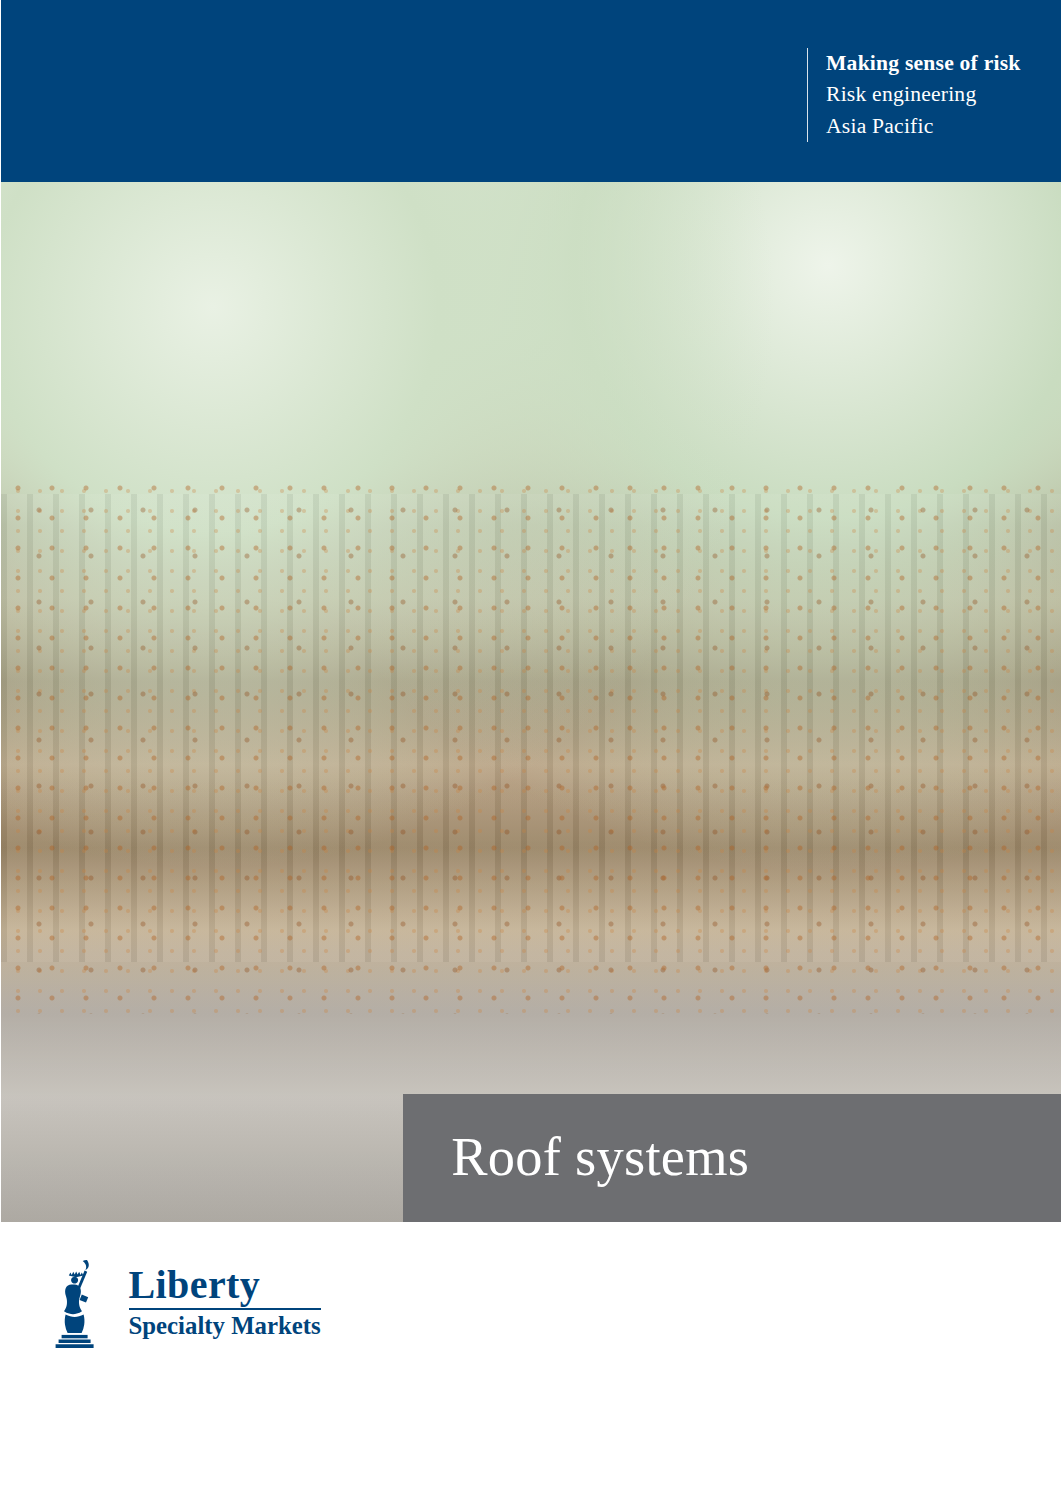Making sense of risk Risk engineering Asia Pacific
Roof systems
Liberty Specialty Markets